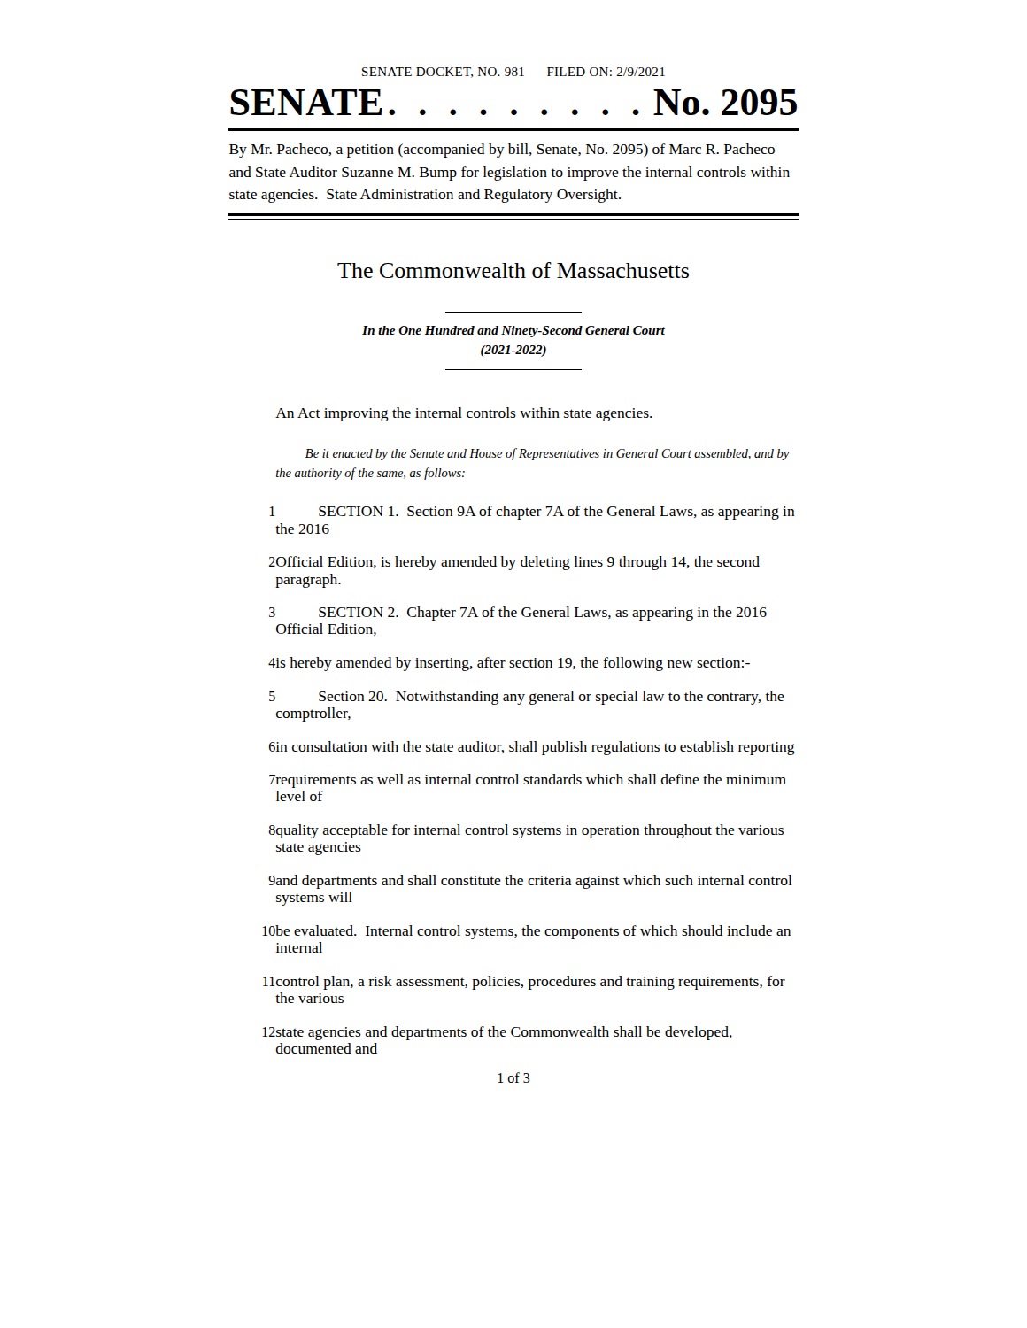SENATE DOCKET, NO. 981 FILED ON: 2/9/2021
SENATE . . . . . . . . . . . . . . . No. 2095
By Mr. Pacheco, a petition (accompanied by bill, Senate, No. 2095) of Marc R. Pacheco and State Auditor Suzanne M. Bump for legislation to improve the internal controls within state agencies. State Administration and Regulatory Oversight.
The Commonwealth of Massachusetts
In the One Hundred and Ninety-Second General Court
(2021-2022)
An Act improving the internal controls within state agencies.
Be it enacted by the Senate and House of Representatives in General Court assembled, and by the authority of the same, as follows:
| 1 | SECTION 1. Section 9A of chapter 7A of the General Laws, as appearing in the 2016 |
| 2 | Official Edition, is hereby amended by deleting lines 9 through 14, the second paragraph. |
| 3 | SECTION 2. Chapter 7A of the General Laws, as appearing in the 2016 Official Edition, |
| 4 | is hereby amended by inserting, after section 19, the following new section:- |
| 5 | Section 20. Notwithstanding any general or special law to the contrary, the comptroller, |
| 6 | in consultation with the state auditor, shall publish regulations to establish reporting |
| 7 | requirements as well as internal control standards which shall define the minimum level of |
| 8 | quality acceptable for internal control systems in operation throughout the various state agencies |
| 9 | and departments and shall constitute the criteria against which such internal control systems will |
| 10 | be evaluated. Internal control systems, the components of which should include an internal |
| 11 | control plan, a risk assessment, policies, procedures and training requirements, for the various |
| 12 | state agencies and departments of the Commonwealth shall be developed, documented and |
1 of 3